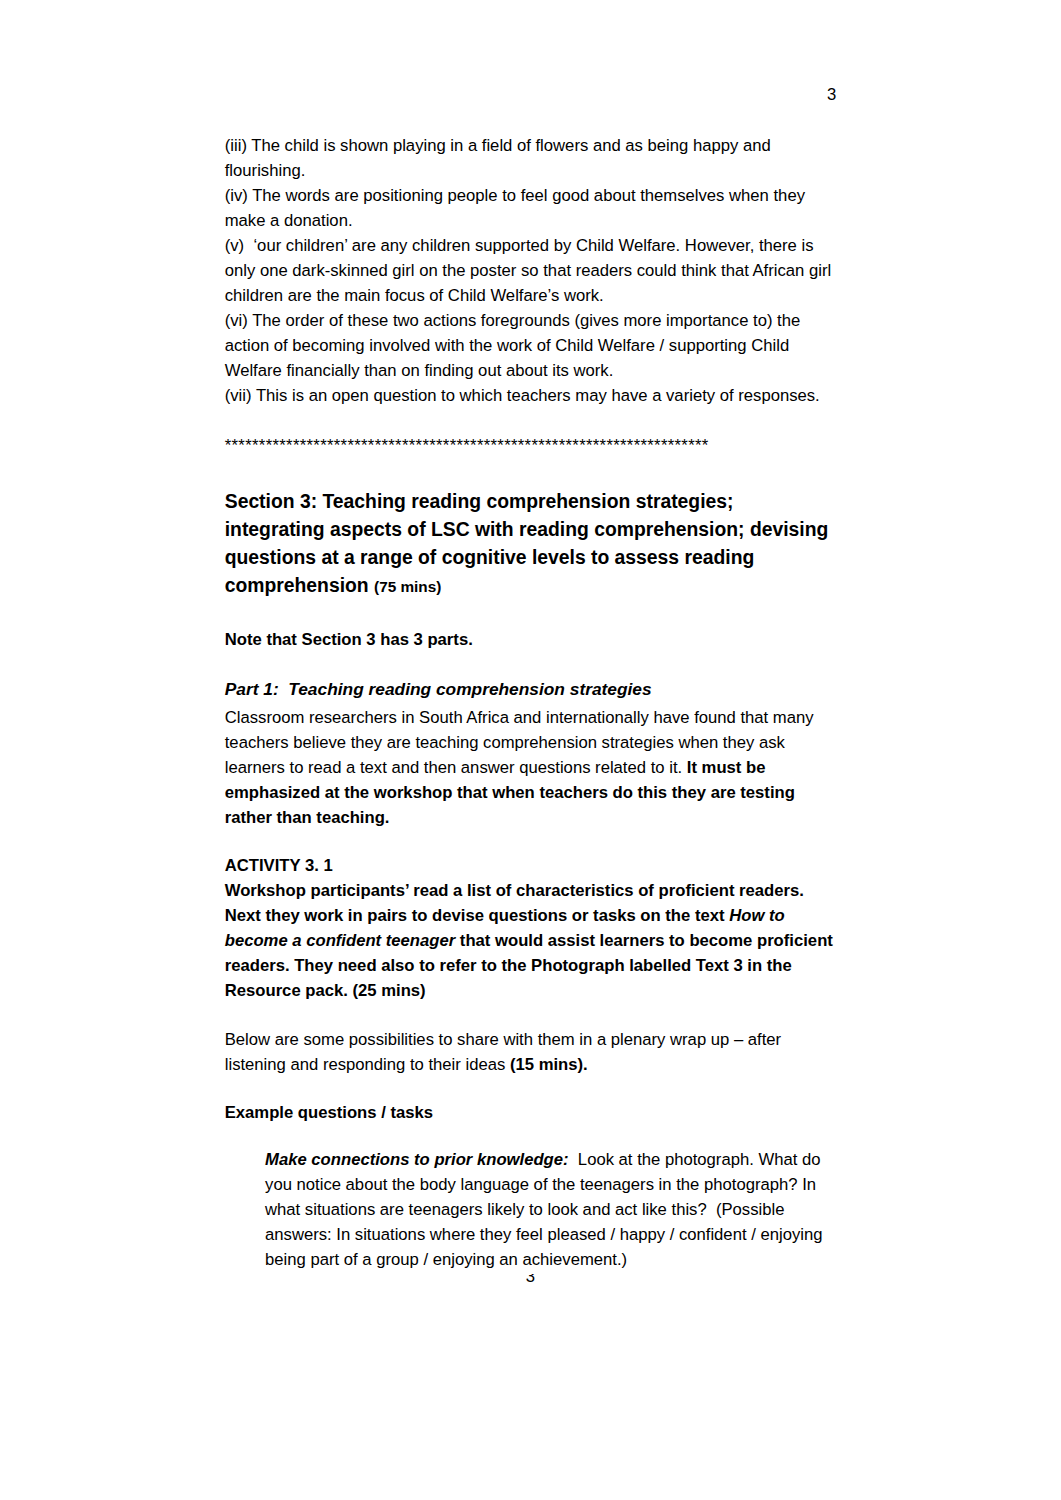3
(iii) The child is shown playing in a field of flowers and as being happy and flourishing.
(iv) The words are positioning people to feel good about themselves when they make a donation.
(v) ‘our children’ are any children supported by Child Welfare. However, there is only one dark-skinned girl on the poster so that readers could think that African girl children are the main focus of Child Welfare’s work.
(vi) The order of these two actions foregrounds (gives more importance to) the action of becoming involved with the work of Child Welfare / supporting Child Welfare financially than on finding out about its work.
(vii) This is an open question to which teachers may have a variety of responses.
***********************************************************************
Section 3: Teaching reading comprehension strategies; integrating aspects of LSC with reading comprehension; devising questions at a range of cognitive levels to assess reading comprehension (75 mins)
Note that Section 3 has 3 parts.
Part 1: Teaching reading comprehension strategies
Classroom researchers in South Africa and internationally have found that many teachers believe they are teaching comprehension strategies when they ask learners to read a text and then answer questions related to it. It must be emphasized at the workshop that when teachers do this they are testing rather than teaching.
ACTIVITY 3. 1
Workshop participants’ read a list of characteristics of proficient readers.
Next they work in pairs to devise questions or tasks on the text How to become a confident teenager that would assist learners to become proficient readers. They need also to refer to the Photograph labelled Text 3 in the Resource pack. (25 mins)
Below are some possibilities to share with them in a plenary wrap up – after listening and responding to their ideas (15 mins).
Example questions / tasks
Make connections to prior knowledge: Look at the photograph. What do you notice about the body language of the teenagers in the photograph? In what situations are teenagers likely to look and act like this? (Possible answers: In situations where they feel pleased / happy / confident / enjoying being part of a group / enjoying an achievement.)
3